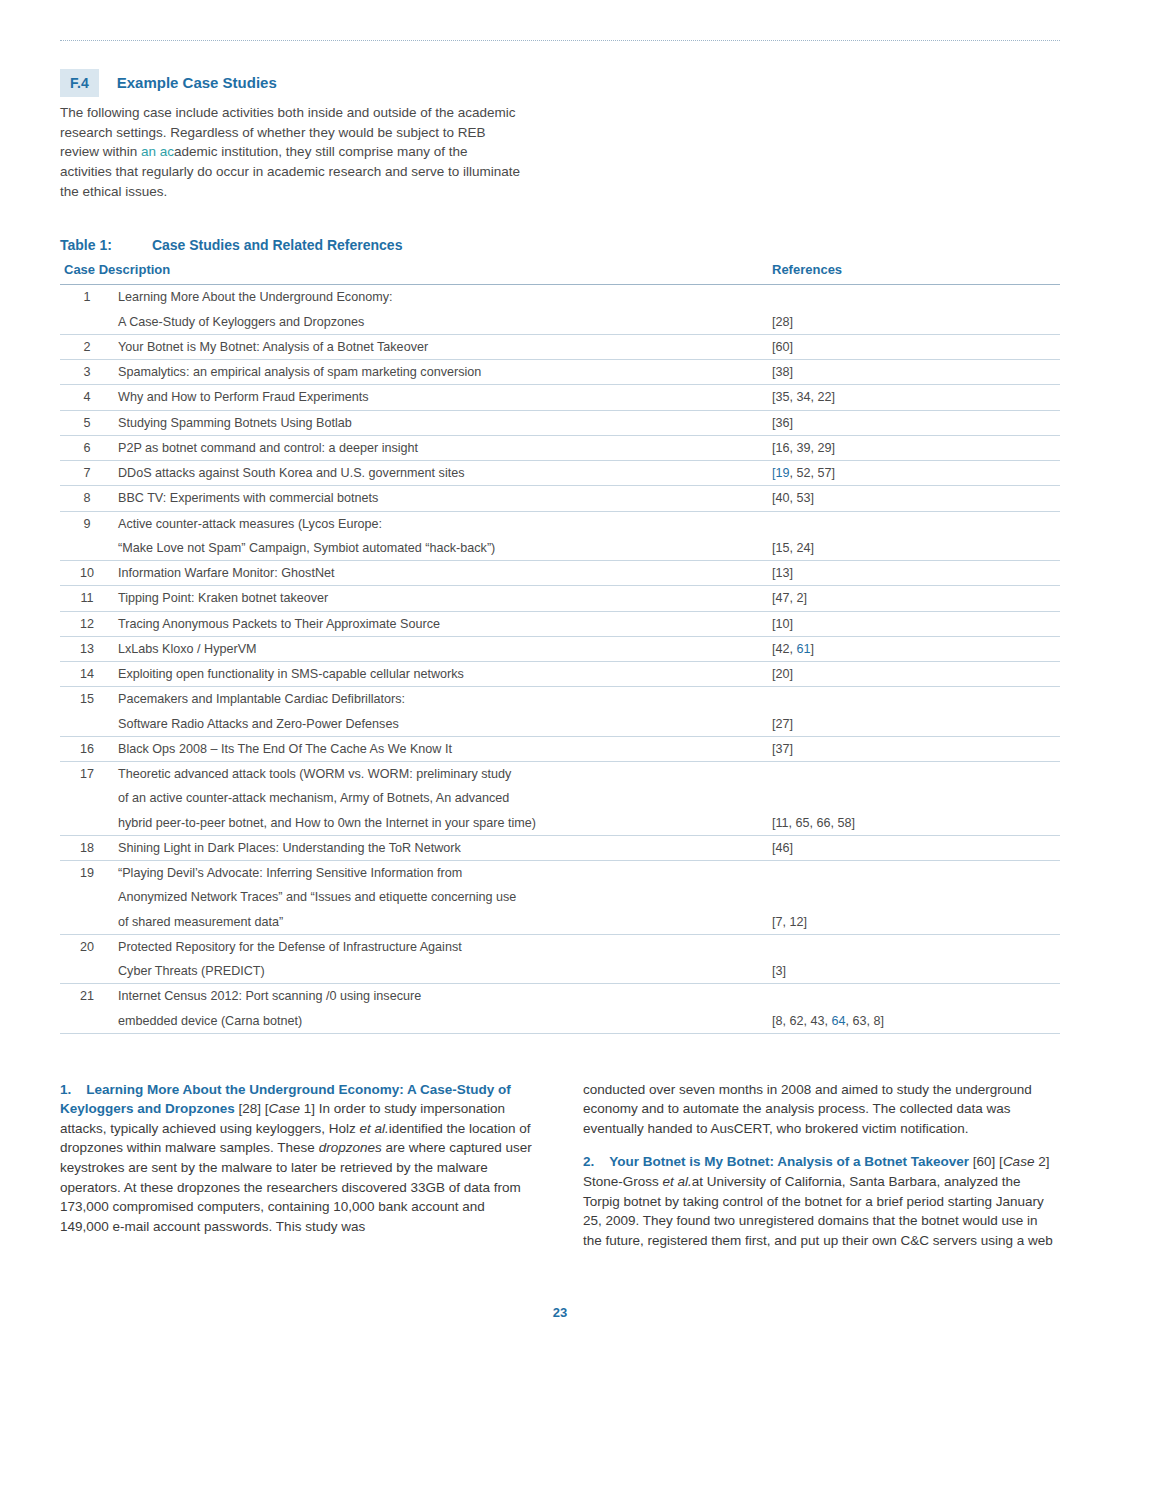F.4 Example Case Studies
The following case include activities both inside and outside of the academic research settings. Regardless of whether they would be subject to REB review within an academic institution, they still comprise many of the activities that regularly do occur in academic research and serve to illuminate the ethical issues.
Table 1: Case Studies and Related References
| Case Description | References |
| --- | --- |
| 1 | Learning More About the Underground Economy: | |
| | A Case-Study of Keyloggers and Dropzones | [28] |
| 2 | Your Botnet is My Botnet: Analysis of a Botnet Takeover | [60] |
| 3 | Spamalytics: an empirical analysis of spam marketing conversion | [38] |
| 4 | Why and How to Perform Fraud Experiments | [35, 34, 22] |
| 5 | Studying Spamming Botnets Using Botlab | [36] |
| 6 | P2P as botnet command and control: a deeper insight | [16, 39, 29] |
| 7 | DDoS attacks against South Korea and U.S. government sites | [19 , 52, 57] |
| 8 | BBC TV: Experiments with commercial botnets | [40, 53] |
| 9 | Active counter-attack measures (Lycos Europe: | |
| | “Make Love not Spam” Campaign, Symbiot automated “hack-back”) | [15, 24] |
| 10 | Information Warfare Monitor: GhostNet | [13] |
| 11 | Tipping Point: Kraken botnet takeover | [47, 2] |
| 12 | Tracing Anonymous Packets to Their Approximate Source | [10] |
| 13 | LxLabs Kloxo / HyperVM | [42, 61 ] |
| 14 | Exploiting open functionality in SMS-capable cellular networks | [20] |
| 15 | Pacemakers and Implantable Cardiac Defibrillators: | |
| | Software Radio Attacks and Zero-Power Defenses | [27] |
| 16 | Black Ops 2008 – Its The End Of The Cache As We Know It | [37] |
| 17 | Theoretic advanced attack tools (WORM vs. WORM: preliminary study | |
| | of an active counter-attack mechanism, Army of Botnets, An advanced | |
| | hybrid peer-to-peer botnet, and How to 0wn the Internet in your spare time) | [11, 65, 66, 58] |
| 18 | Shining Light in Dark Places: Understanding the ToR Network | [46] |
| 19 | “Playing Devil’s Advocate: Inferring Sensitive Information from | |
| | Anonymized Network Traces” and “Issues and etiquette concerning use | |
| | of shared measurement data” | [7, 12] |
| 20 | Protected Repository for the Defense of Infrastructure Against | |
| | Cyber Threats (PREDICT) | [3] |
| 21 | Internet Census 2012: Port scanning /0 using insecure | |
| | embedded device (Carna botnet) | [8, 62, 43, 64 , 63, 8] |
1. Learning More About the Underground Economy: A Case-Study of Keyloggers and Dropzones [28] [Case 1] In order to study impersonation attacks, typically achieved using keyloggers, Holz et al. identified the location of dropzones within malware samples. These dropzones are where captured user keystrokes are sent by the malware to later be retrieved by the malware operators. At these dropzones the researchers discovered 33GB of data from 173,000 compromised computers, containing 10,000 bank account and 149,000 e-mail account passwords. This study was
conducted over seven months in 2008 and aimed to study the underground economy and to automate the analysis process. The collected data was eventually handed to AusCERT, who brokered victim notification.
2. Your Botnet is My Botnet: Analysis of a Botnet Takeover [60] [Case 2] Stone-Gross et al. at University of California, Santa Barbara, analyzed the Torpig botnet by taking control of the botnet for a brief period starting January 25, 2009. They found two unregistered domains that the botnet would use in the future, registered them first, and put up their own C&C servers using a web
23